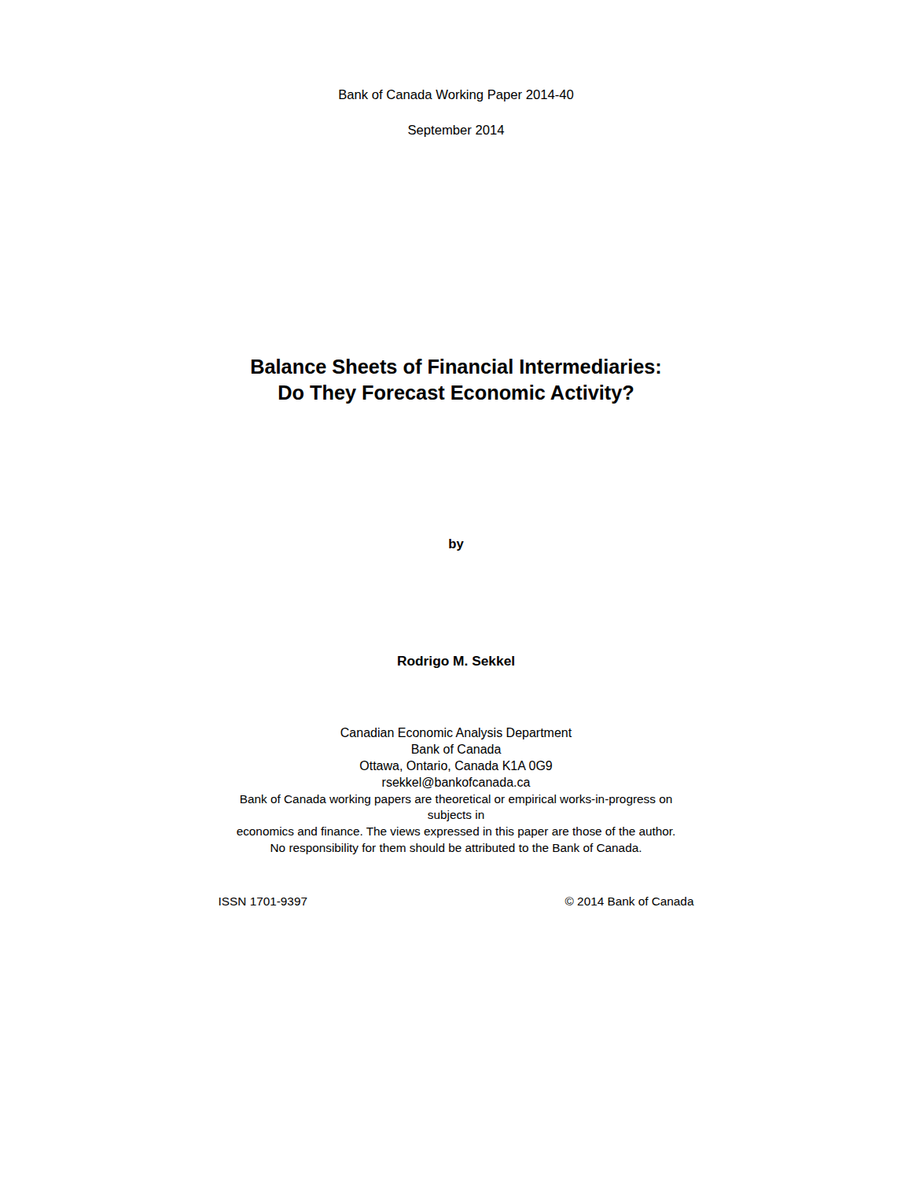Bank of Canada Working Paper 2014-40
September 2014
Balance Sheets of Financial Intermediaries:
Do They Forecast Economic Activity?
by
Rodrigo M. Sekkel
Canadian Economic Analysis Department
Bank of Canada
Ottawa, Ontario, Canada K1A 0G9
rsekkel@bankofcanada.ca
Bank of Canada working papers are theoretical or empirical works-in-progress on subjects in
economics and finance. The views expressed in this paper are those of the author.
No responsibility for them should be attributed to the Bank of Canada.
ISSN 1701-9397
© 2014 Bank of Canada